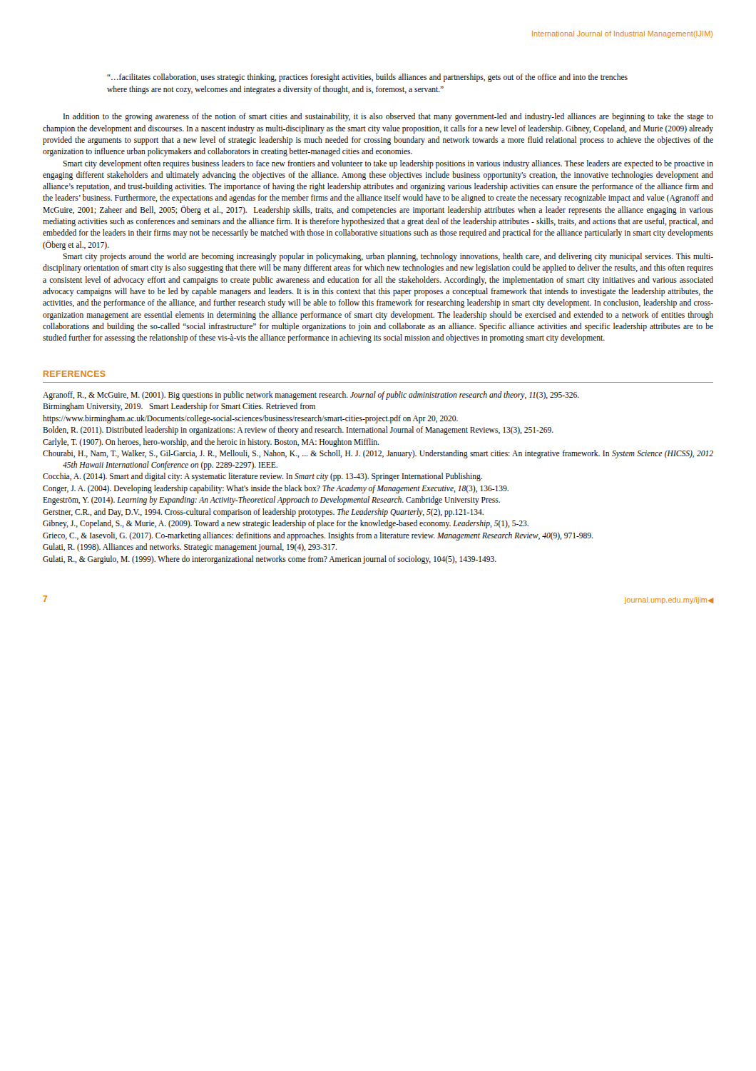International Journal of Industrial Management(IJIM)
“…facilitates collaboration, uses strategic thinking, practices foresight activities, builds alliances and partnerships, gets out of the office and into the trenches where things are not cozy, welcomes and integrates a diversity of thought, and is, foremost, a servant.”
In addition to the growing awareness of the notion of smart cities and sustainability, it is also observed that many government-led and industry-led alliances are beginning to take the stage to champion the development and discourses. In a nascent industry as multi-disciplinary as the smart city value proposition, it calls for a new level of leadership. Gibney, Copeland, and Murie (2009) already provided the arguments to support that a new level of strategic leadership is much needed for crossing boundary and network towards a more fluid relational process to achieve the objectives of the organization to influence urban policymakers and collaborators in creating better-managed cities and economies.
Smart city development often requires business leaders to face new frontiers and volunteer to take up leadership positions in various industry alliances. These leaders are expected to be proactive in engaging different stakeholders and ultimately advancing the objectives of the alliance. Among these objectives include business opportunity's creation, the innovative technologies development and alliance’s reputation, and trust-building activities. The importance of having the right leadership attributes and organizing various leadership activities can ensure the performance of the alliance firm and the leaders’ business. Furthermore, the expectations and agendas for the member firms and the alliance itself would have to be aligned to create the necessary recognizable impact and value (Agranoff and McGuire, 2001; Zaheer and Bell, 2005; Öberg et al., 2017). Leadership skills, traits, and competencies are important leadership attributes when a leader represents the alliance engaging in various mediating activities such as conferences and seminars and the alliance firm. It is therefore hypothesized that a great deal of the leadership attributes - skills, traits, and actions that are useful, practical, and embedded for the leaders in their firms may not be necessarily be matched with those in collaborative situations such as those required and practical for the alliance particularly in smart city developments (Öberg et al., 2017).
Smart city projects around the world are becoming increasingly popular in policymaking, urban planning, technology innovations, health care, and delivering city municipal services. This multi-disciplinary orientation of smart city is also suggesting that there will be many different areas for which new technologies and new legislation could be applied to deliver the results, and this often requires a consistent level of advocacy effort and campaigns to create public awareness and education for all the stakeholders. Accordingly, the implementation of smart city initiatives and various associated advocacy campaigns will have to be led by capable managers and leaders. It is in this context that this paper proposes a conceptual framework that intends to investigate the leadership attributes, the activities, and the performance of the alliance, and further research study will be able to follow this framework for researching leadership in smart city development. In conclusion, leadership and cross-organization management are essential elements in determining the alliance performance of smart city development. The leadership should be exercised and extended to a network of entities through collaborations and building the so-called “social infrastructure” for multiple organizations to join and collaborate as an alliance. Specific alliance activities and specific leadership attributes are to be studied further for assessing the relationship of these vis-à-vis the alliance performance in achieving its social mission and objectives in promoting smart city development.
REFERENCES
Agranoff, R., & McGuire, M. (2001). Big questions in public network management research. Journal of public administration research and theory, 11(3), 295-326.
Birmingham University, 2019. Smart Leadership for Smart Cities. Retrieved from
https://www.birmingham.ac.uk/Documents/college-social-sciences/business/research/smart-cities-project.pdf on Apr 20, 2020.
Bolden, R. (2011). Distributed leadership in organizations: A review of theory and research. International Journal of Management Reviews, 13(3), 251-269.
Carlyle, T. (1907). On heroes, hero-worship, and the heroic in history. Boston, MA: Houghton Mifflin.
Chourabi, H., Nam, T., Walker, S., Gil-Garcia, J. R., Mellouli, S., Nahon, K., ... & Scholl, H. J. (2012, January). Understanding smart cities: An integrative framework. In System Science (HICSS), 2012 45th Hawaii International Conference on (pp. 2289-2297). IEEE.
Cocchia, A. (2014). Smart and digital city: A systematic literature review. In Smart city (pp. 13-43). Springer International Publishing.
Conger, J. A. (2004). Developing leadership capability: What's inside the black box? The Academy of Management Executive, 18(3), 136-139.
Engeström, Y. (2014). Learning by Expanding: An Activity-Theoretical Approach to Developmental Research. Cambridge University Press.
Gerstner, C.R., and Day, D.V., 1994. Cross-cultural comparison of leadership prototypes. The Leadership Quarterly, 5(2), pp.121-134.
Gibney, J., Copeland, S., & Murie, A. (2009). Toward a new strategic leadership of place for the knowledge-based economy. Leadership, 5(1), 5-23.
Grieco, C., & Iasevoli, G. (2017). Co-marketing alliances: definitions and approaches. Insights from a literature review. Management Research Review, 40(9), 971-989.
Gulati, R. (1998). Alliances and networks. Strategic management journal, 19(4), 293-317.
Gulati, R., & Gargiulo, M. (1999). Where do interorganizational networks come from? American journal of sociology, 104(5), 1439-1493.
7 journal.ump.edu.my/ijim◀